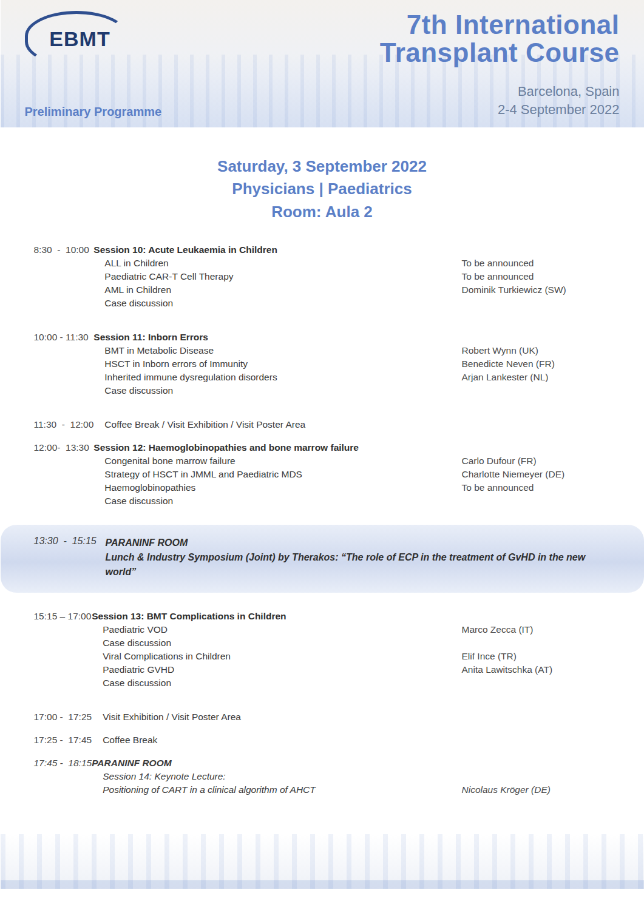EBMT
7th International Transplant Course
Barcelona, Spain
2-4 September 2022
Preliminary Programme
Saturday, 3 September 2022
Physicians | Paediatrics
Room: Aula 2
| 8:30 - 10:00 | Session 10: Acute Leukaemia in Children | |
| | ALL in Children | To be announced |
| | Paediatric CAR-T Cell Therapy | To be announced |
| | AML in Children | Dominik Turkiewicz (SW) |
| | Case discussion | |
| 10:00 - 11:30 | Session 11: Inborn Errors | |
| | BMT in Metabolic Disease | Robert Wynn (UK) |
| | HSCT in Inborn errors of Immunity | Benedicte Neven (FR) |
| | Inherited immune dysregulation disorders | Arjan Lankester (NL) |
| | Case discussion | |
| 11:30 - 12:00 | Coffee Break / Visit Exhibition / Visit Poster Area | |
| 12:00- 13:30 | Session 12: Haemoglobinopathies and bone marrow failure | |
| | Congenital bone marrow failure | Carlo Dufour (FR) |
| | Strategy of HSCT in JMML and Paediatric MDS | Charlotte Niemeyer (DE) |
| | Haemoglobinopathies | To be announced |
| | Case discussion | |
13:30 - 15:15
PARANINF ROOM Lunch & Industry Symposium (Joint) by Therakos: “The role of ECP in the treatment of GvHD in the new world”
| 15:15 – 17:00 | Session 13: BMT Complications in Children | |
| | Paediatric VOD | Marco Zecca (IT) |
| | Case discussion | |
| | Viral Complications in Children | Elif Ince (TR) |
| | Paediatric GVHD | Anita Lawitschka (AT) |
| | Case discussion | |
| 17:00 - 17:25 | Visit Exhibition / Visit Poster Area | |
| 17:25 - 17:45 | Coffee Break | |
| 17:45 - 18:15 | PARANINF ROOM | |
| | Session 14: Keynote Lecture: | |
| | Positioning of CART in a clinical algorithm of AHCT | Nicolaus Kröger (DE) |